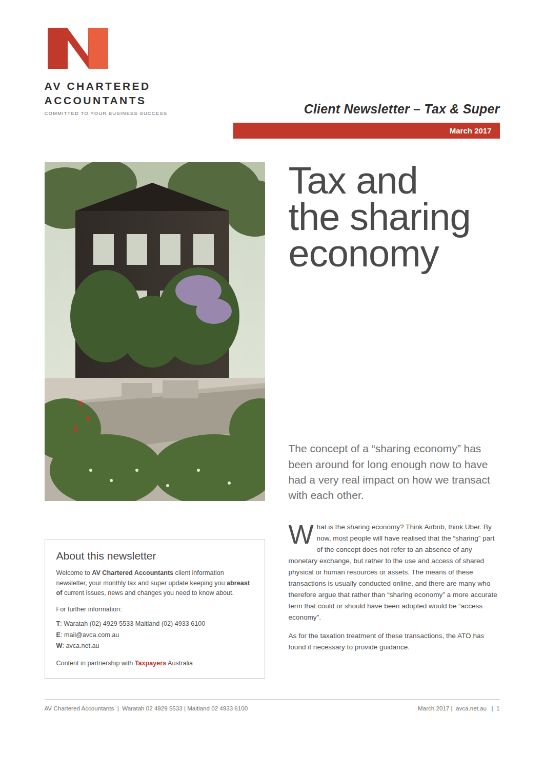AV CHARTERED ACCOUNTANTS
Committed to your business success
Client Newsletter – Tax & Super
March 2017
Tax and
the sharing
economy
The concept of a “sharing economy” has been around for long enough now to have had a very real impact on how we transact with each other.
About this newsletter
Welcome to AV Chartered Accountants client information newsletter, your monthly tax and super update keeping you abreast of current issues, news and changes you need to know about.
For further information:
T: Waratah (02) 4929 5533 Maitland (02) 4933 6100
E: mail@avca.com.au
W: avca.net.au
Content in partnership with Taxpayers Australia
What is the sharing economy? Think Airbnb, think Uber. By now, most people will have realised that the “sharing” part of the concept does not refer to an absence of any monetary exchange, but rather to the use and access of shared physical or human resources or assets. The means of these transactions is usually conducted online, and there are many who therefore argue that rather than “sharing economy” a more accurate term that could or should have been adopted would be “access economy”.
As for the taxation treatment of these transactions, the ATO has found it necessary to provide guidance.
AV Chartered Accountants | Waratah 02 4929 5533 | Maitland 02 4933 6100
March 2017 | avca.net.au | 1